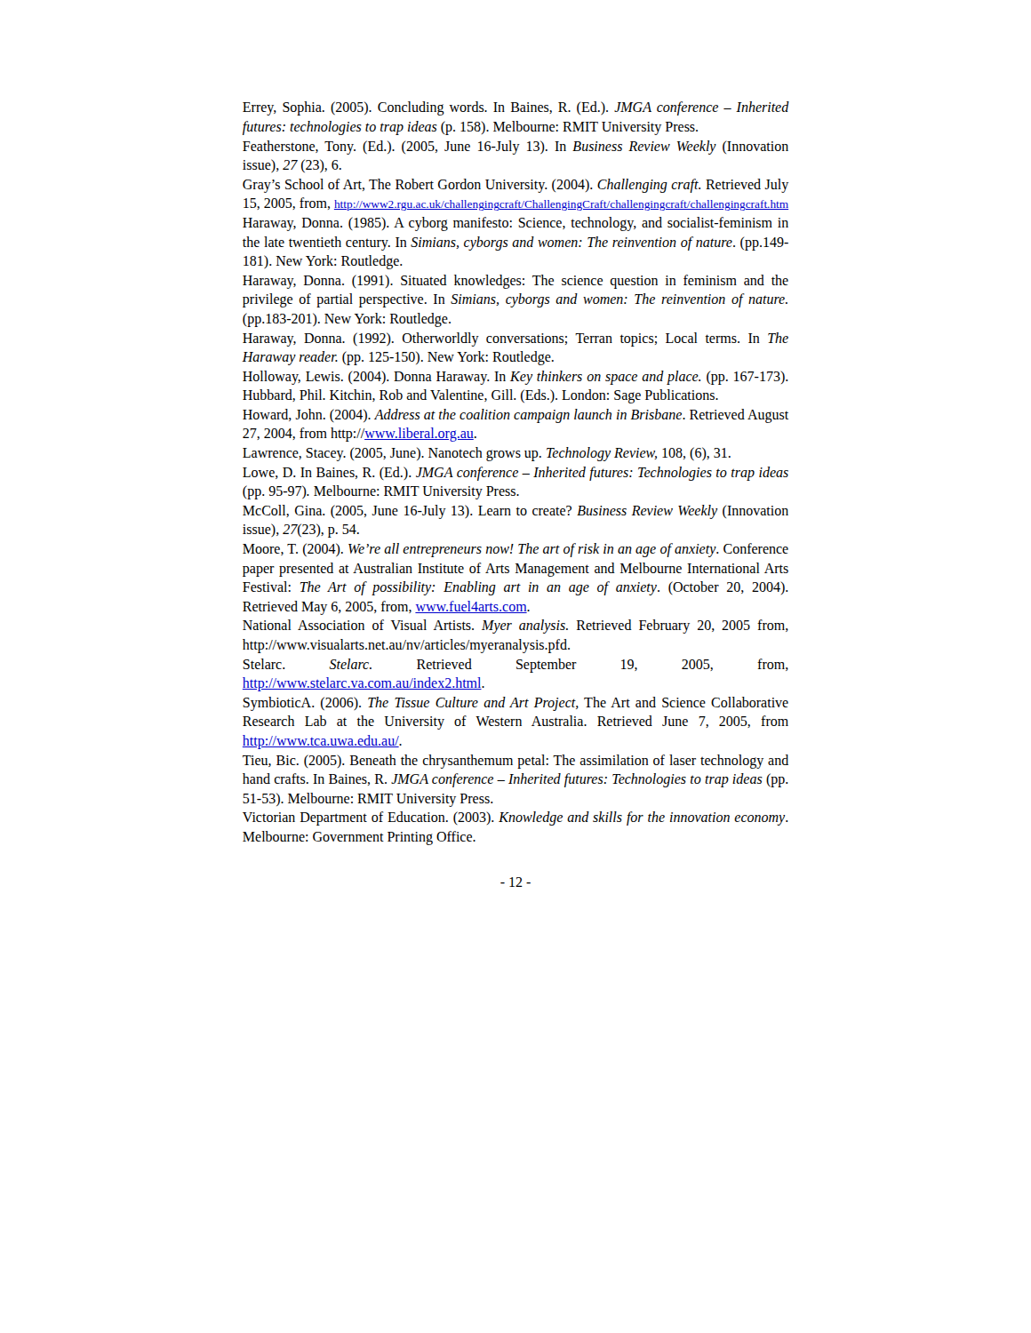Errey, Sophia. (2005). Concluding words. In Baines, R. (Ed.). JMGA conference – Inherited futures: technologies to trap ideas (p. 158). Melbourne: RMIT University Press.
Featherstone, Tony. (Ed.). (2005, June 16-July 13). In Business Review Weekly (Innovation issue), 27 (23), 6.
Gray’s School of Art, The Robert Gordon University. (2004). Challenging craft. Retrieved July 15, 2005, from, http://www2.rgu.ac.uk/challengingcraft/ChallengingCraft/challengingcraft/challengingcraft.htm
Haraway, Donna. (1985). A cyborg manifesto: Science, technology, and socialist-feminism in the late twentieth century. In Simians, cyborgs and women: The reinvention of nature. (pp.149-181). New York: Routledge.
Haraway, Donna. (1991). Situated knowledges: The science question in feminism and the privilege of partial perspective. In Simians, cyborgs and women: The reinvention of nature. (pp.183-201). New York: Routledge.
Haraway, Donna. (1992). Otherworldly conversations; Terran topics; Local terms. In The Haraway reader. (pp. 125-150). New York: Routledge.
Holloway, Lewis. (2004). Donna Haraway. In Key thinkers on space and place. (pp. 167-173). Hubbard, Phil. Kitchin, Rob and Valentine, Gill. (Eds.). London: Sage Publications.
Howard, John. (2004). Address at the coalition campaign launch in Brisbane. Retrieved August 27, 2004, from http://www.liberal.org.au.
Lawrence, Stacey. (2005, June). Nanotech grows up. Technology Review, 108, (6), 31.
Lowe, D. In Baines, R. (Ed.). JMGA conference – Inherited futures: Technologies to trap ideas (pp. 95-97). Melbourne: RMIT University Press.
McColl, Gina. (2005, June 16-July 13). Learn to create? Business Review Weekly (Innovation issue), 27(23), p. 54.
Moore, T. (2004). We’re all entrepreneurs now! The art of risk in an age of anxiety. Conference paper presented at Australian Institute of Arts Management and Melbourne International Arts Festival: The Art of possibility: Enabling art in an age of anxiety. (October 20, 2004). Retrieved May 6, 2005, from, www.fuel4arts.com.
National Association of Visual Artists. Myer analysis. Retrieved February 20, 2005 from, http://www.visualarts.net.au/nv/articles/myeranalysis.pfd.
Stelarc. Stelarc. Retrieved September 19, 2005, from, http://www.stelarc.va.com.au/index2.html.
SymbioticA. (2006). The Tissue Culture and Art Project, The Art and Science Collaborative Research Lab at the University of Western Australia. Retrieved June 7, 2005, from http://www.tca.uwa.edu.au/.
Tieu, Bic. (2005). Beneath the chrysanthemum petal: The assimilation of laser technology and hand crafts. In Baines, R. JMGA conference – Inherited futures: Technologies to trap ideas (pp. 51-53). Melbourne: RMIT University Press.
Victorian Department of Education. (2003). Knowledge and skills for the innovation economy. Melbourne: Government Printing Office.
- 12 -